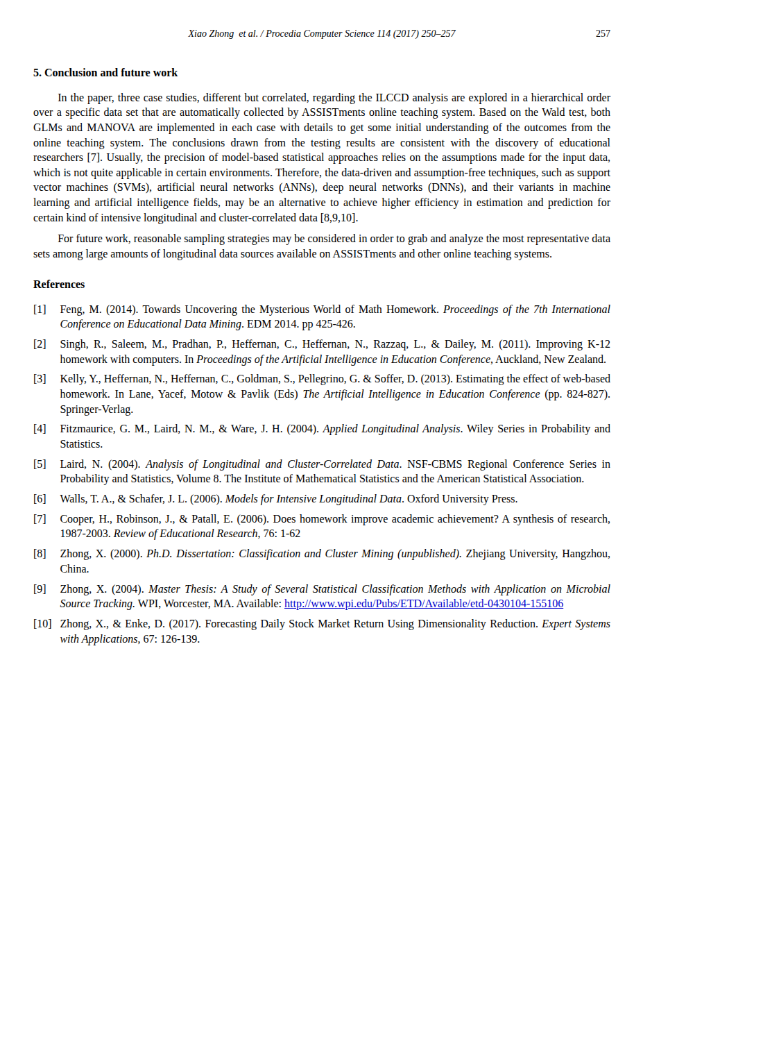Xiao Zhong et al. / Procedia Computer Science 114 (2017) 250–257 257
5. Conclusion and future work
In the paper, three case studies, different but correlated, regarding the ILCCD analysis are explored in a hierarchical order over a specific data set that are automatically collected by ASSISTments online teaching system. Based on the Wald test, both GLMs and MANOVA are implemented in each case with details to get some initial understanding of the outcomes from the online teaching system. The conclusions drawn from the testing results are consistent with the discovery of educational researchers [7]. Usually, the precision of model-based statistical approaches relies on the assumptions made for the input data, which is not quite applicable in certain environments. Therefore, the data-driven and assumption-free techniques, such as support vector machines (SVMs), artificial neural networks (ANNs), deep neural networks (DNNs), and their variants in machine learning and artificial intelligence fields, may be an alternative to achieve higher efficiency in estimation and prediction for certain kind of intensive longitudinal and cluster-correlated data [8,9,10].
For future work, reasonable sampling strategies may be considered in order to grab and analyze the most representative data sets among large amounts of longitudinal data sources available on ASSISTments and other online teaching systems.
References
[1] Feng, M. (2014). Towards Uncovering the Mysterious World of Math Homework. Proceedings of the 7th International Conference on Educational Data Mining. EDM 2014. pp 425-426.
[2] Singh, R., Saleem, M., Pradhan, P., Heffernan, C., Heffernan, N., Razzaq, L., & Dailey, M. (2011). Improving K-12 homework with computers. In Proceedings of the Artificial Intelligence in Education Conference, Auckland, New Zealand.
[3] Kelly, Y., Heffernan, N., Heffernan, C., Goldman, S., Pellegrino, G. & Soffer, D. (2013). Estimating the effect of web-based homework. In Lane, Yacef, Motow & Pavlik (Eds) The Artificial Intelligence in Education Conference (pp. 824-827). Springer-Verlag.
[4] Fitzmaurice, G. M., Laird, N. M., & Ware, J. H. (2004). Applied Longitudinal Analysis. Wiley Series in Probability and Statistics.
[5] Laird, N. (2004). Analysis of Longitudinal and Cluster-Correlated Data. NSF-CBMS Regional Conference Series in Probability and Statistics, Volume 8. The Institute of Mathematical Statistics and the American Statistical Association.
[6] Walls, T. A., & Schafer, J. L. (2006). Models for Intensive Longitudinal Data. Oxford University Press.
[7] Cooper, H., Robinson, J., & Patall, E. (2006). Does homework improve academic achievement? A synthesis of research, 1987-2003. Review of Educational Research, 76: 1-62
[8] Zhong, X. (2000). Ph.D. Dissertation: Classification and Cluster Mining (unpublished). Zhejiang University, Hangzhou, China.
[9] Zhong, X. (2004). Master Thesis: A Study of Several Statistical Classification Methods with Application on Microbial Source Tracking. WPI, Worcester, MA. Available: http://www.wpi.edu/Pubs/ETD/Available/etd-0430104-155106
[10] Zhong, X., & Enke, D. (2017). Forecasting Daily Stock Market Return Using Dimensionality Reduction. Expert Systems with Applications, 67: 126-139.